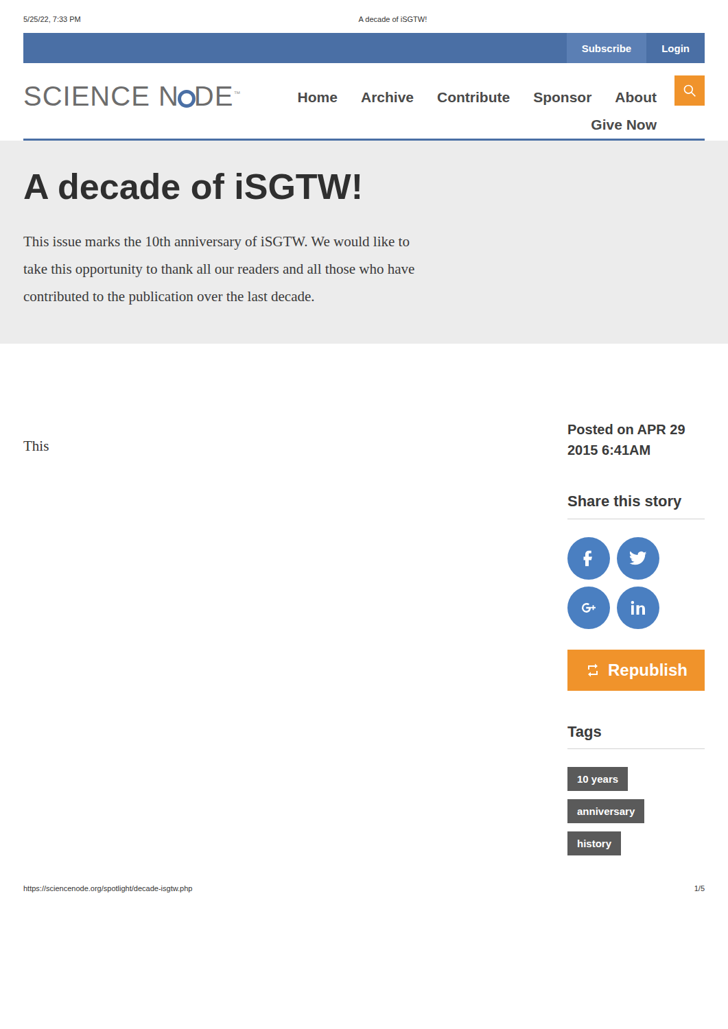5/25/22, 7:33 PM A decade of iSGTW!
Subscribe Login
SCIENCE N DE™
Home Archive Contribute Sponsor About Give Now
A decade of iSGTW!
This issue marks the 10th anniversary of iSGTW. We would like to take this opportunity to thank all our readers and all those who have contributed to the publication over the last decade.
This
Posted on APR 29 2015 6:41AM
Share this story
Republish
Tags
10 years
anniversary
history
https://sciencenode.org/spotlight/decade-isgtw.php 1/5